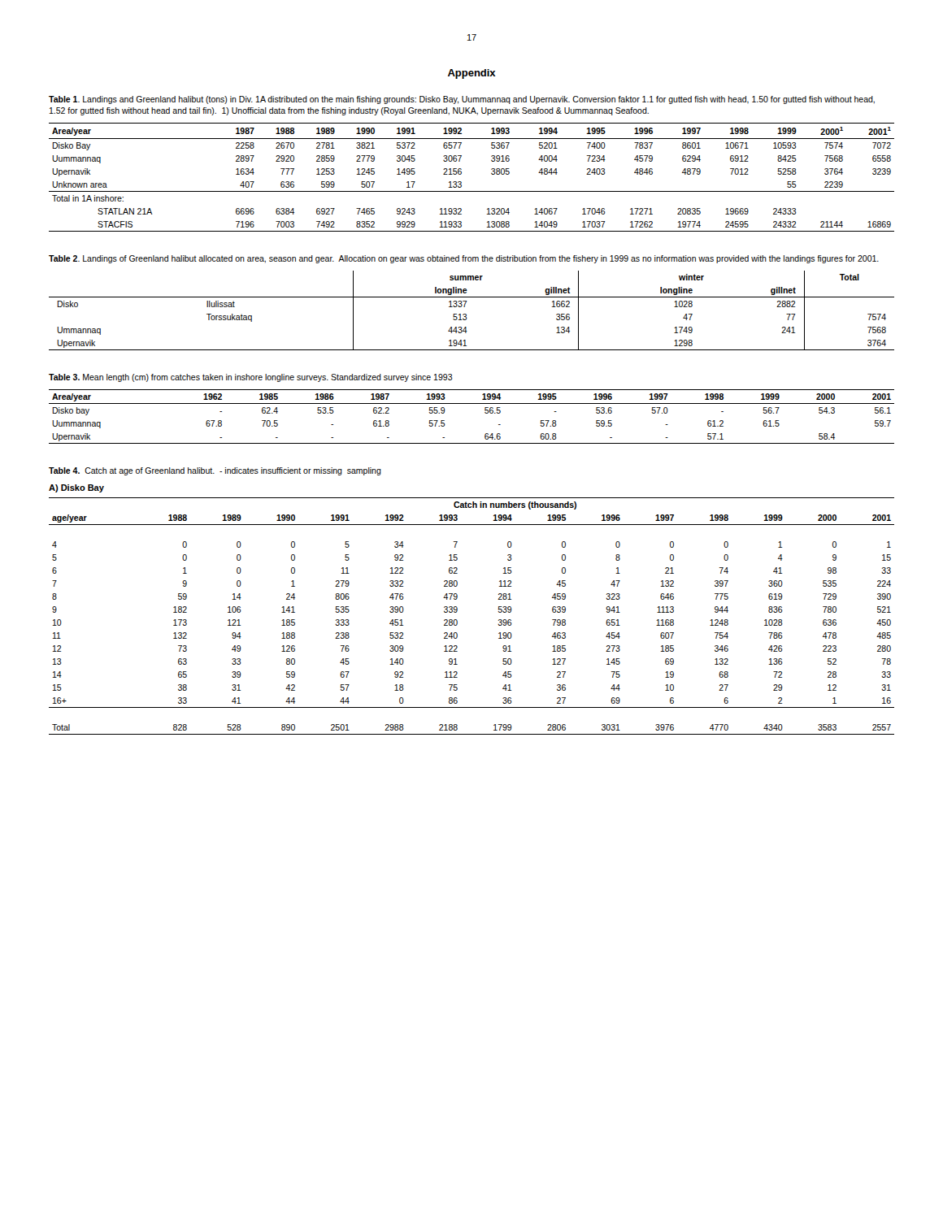17
Appendix
Table 1. Landings and Greenland halibut (tons) in Div. 1A distributed on the main fishing grounds: Disko Bay, Uummannaq and Upernavik. Conversion faktor 1.1 for gutted fish with head, 1.50 for gutted fish without head, 1.52 for gutted fish without head and tail fin). 1) Unofficial data from the fishing industry (Royal Greenland, NUKA, Upernavik Seafood & Uummannaq Seafood.
| Area/year | 1987 | 1988 | 1989 | 1990 | 1991 | 1992 | 1993 | 1994 | 1995 | 1996 | 1997 | 1998 | 1999 | 2000 1 | 2001 1 |
| --- | --- | --- | --- | --- | --- | --- | --- | --- | --- | --- | --- | --- | --- | --- | --- |
| Disko Bay | 2258 | 2670 | 2781 | 3821 | 5372 | 6577 | 5367 | 5201 | 7400 | 7837 | 8601 | 10671 | 10593 | 7574 | 7072 |
| Uummannaq | 2897 | 2920 | 2859 | 2779 | 3045 | 3067 | 3916 | 4004 | 7234 | 4579 | 6294 | 6912 | 8425 | 7568 | 6558 |
| Upernavik | 1634 | 777 | 1253 | 1245 | 1495 | 2156 | 3805 | 4844 | 2403 | 4846 | 4879 | 7012 | 5258 | 3764 | 3239 |
| Unknown area | 407 | 636 | 599 | 507 | 17 | 133 | | | | | | | 55 | 2239 | |
| Total in 1A inshore: | | | | | | | | | | | | | | | |
| STATLAN 21A | 6696 | 6384 | 6927 | 7465 | 9243 | 11932 | 13204 | 14067 | 17046 | 17271 | 20835 | 19669 | 24333 | | |
| STACFIS | 7196 | 7003 | 7492 | 8352 | 9929 | 11933 | 13088 | 14049 | 17037 | 17262 | 19774 | 24595 | 24332 | 21144 | 16869 |
Table 2. Landings of Greenland halibut allocated on area, season and gear. Allocation on gear was obtained from the distribution from the fishery in 1999 as no information was provided with the landings figures for 2001.
| | | summer | winter | Total |
| --- | --- | --- | --- | --- |
| | | longline | gillnet | longline | gillnet | |
| Disko | Ilulissat | 1337 | 1662 | 1028 | 2882 | |
| | Torssukataq | 513 | 356 | 47 | 77 | 7574 |
| Ummannaq | | 4434 | 134 | 1749 | 241 | 7568 |
| Upernavik | | 1941 | | 1298 | | 3764 |
Table 3. Mean length (cm) from catches taken in inshore longline surveys. Standardized survey since 1993
| Area/year | 1962 | 1985 | 1986 | 1987 | 1993 | 1994 | 1995 | 1996 | 1997 | 1998 | 1999 | 2000 | 2001 |
| --- | --- | --- | --- | --- | --- | --- | --- | --- | --- | --- | --- | --- | --- |
| Disko bay | - | 62.4 | 53.5 | 62.2 | 55.9 | 56.5 | - | 53.6 | 57.0 | - | 56.7 | 54.3 | 56.1 |
| Uummannaq | 67.8 | 70.5 | - | 61.8 | 57.5 | - | 57.8 | 59.5 | - | 61.2 | 61.5 | | 59.7 |
| Upernavik | - | - | - | - | - | 64.6 | 60.8 | - | - | 57.1 | | 58.4 | |
Table 4. Catch at age of Greenland halibut. - indicates insufficient or missing sampling
A) Disko Bay
| | Catch in numbers (thousands) |
| --- | --- |
| age/year | 1988 | 1989 | 1990 | 1991 | 1992 | 1993 | 1994 | 1995 | 1996 | 1997 | 1998 | 1999 | 2000 | 2001 |
| 4 | 0 | 0 | 0 | 5 | 34 | 7 | 0 | 0 | 0 | 0 | 0 | 1 | 0 | 1 |
| 5 | 0 | 0 | 0 | 5 | 92 | 15 | 3 | 0 | 8 | 0 | 0 | 4 | 9 | 15 |
| 6 | 1 | 0 | 0 | 11 | 122 | 62 | 15 | 0 | 1 | 21 | 74 | 41 | 98 | 33 |
| 7 | 9 | 0 | 1 | 279 | 332 | 280 | 112 | 45 | 47 | 132 | 397 | 360 | 535 | 224 |
| 8 | 59 | 14 | 24 | 806 | 476 | 479 | 281 | 459 | 323 | 646 | 775 | 619 | 729 | 390 |
| 9 | 182 | 106 | 141 | 535 | 390 | 339 | 539 | 639 | 941 | 1113 | 944 | 836 | 780 | 521 |
| 10 | 173 | 121 | 185 | 333 | 451 | 280 | 396 | 798 | 651 | 1168 | 1248 | 1028 | 636 | 450 |
| 11 | 132 | 94 | 188 | 238 | 532 | 240 | 190 | 463 | 454 | 607 | 754 | 786 | 478 | 485 |
| 12 | 73 | 49 | 126 | 76 | 309 | 122 | 91 | 185 | 273 | 185 | 346 | 426 | 223 | 280 |
| 13 | 63 | 33 | 80 | 45 | 140 | 91 | 50 | 127 | 145 | 69 | 132 | 136 | 52 | 78 |
| 14 | 65 | 39 | 59 | 67 | 92 | 112 | 45 | 27 | 75 | 19 | 68 | 72 | 28 | 33 |
| 15 | 38 | 31 | 42 | 57 | 18 | 75 | 41 | 36 | 44 | 10 | 27 | 29 | 12 | 31 |
| 16+ | 33 | 41 | 44 | 44 | 0 | 86 | 36 | 27 | 69 | 6 | 6 | 2 | 1 | 16 |
| Total | 828 | 528 | 890 | 2501 | 2988 | 2188 | 1799 | 2806 | 3031 | 3976 | 4770 | 4340 | 3583 | 2557 |